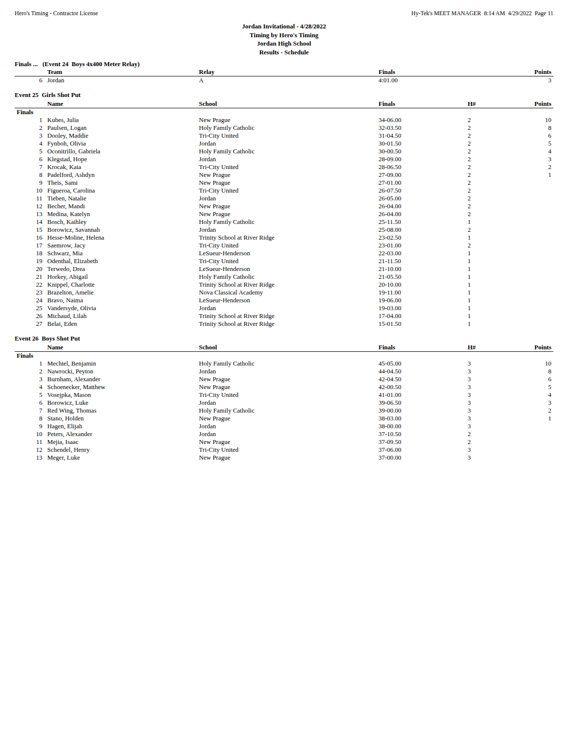Hero's Timing - Contractor License
Hy-Tek's MEET MANAGER 8:14 AM 4/29/2022 Page 11
Jordan Invitational - 4/28/2022
Timing by Hero's Timing
Jordan High School
Results - Schedule
Finals ... (Event 24 Boys 4x400 Meter Relay)
| | Team | Relay | Finals | | Points |
| --- | --- | --- | --- | --- | --- |
| 6 | Jordan | A | 4:01.00 | | 3 |
Event 25 Girls Shot Put
| | Name | School | Finals | H# | Points |
| --- | --- | --- | --- | --- | --- |
| Finals |
| 1 | Kubes, Julia | New Prague | 34-06.00 | 2 | 10 |
| 2 | Paulsen, Logan | Holy Family Catholic | 32-03.50 | 2 | 8 |
| 3 | Dooley, Maddie | Tri-City United | 31-04.50 | 2 | 6 |
| 4 | Fynboh, Olivia | Jordan | 30-01.50 | 2 | 5 |
| 5 | Oconitrillo, Gabriela | Holy Family Catholic | 30-00.50 | 2 | 4 |
| 6 | Klegstad, Hope | Jordan | 28-09.00 | 2 | 3 |
| 7 | Krocak, Kaia | Tri-City United | 28-06.50 | 2 | 2 |
| 8 | Padelford, Ashdyn | New Prague | 27-09.00 | 2 | 1 |
| 9 | Theis, Sami | New Prague | 27-01.00 | 2 | |
| 10 | Figueroa, Carolina | Tri-City United | 26-07.50 | 2 | |
| 11 | Tieben, Natalie | Jordan | 26-05.00 | 2 | |
| 12 | Becher, Mandi | New Prague | 26-04.00 | 2 | |
| 13 | Medina, Katelyn | New Prague | 26-04.00 | 2 | |
| 14 | Bosch, Kaihley | Holy Family Catholic | 25-11.50 | 1 | |
| 15 | Borowicz, Savannah | Jordan | 25-08.00 | 2 | |
| 16 | Hesse-Moline, Helena | Trinity School at River Ridge | 23-02.50 | 1 | |
| 17 | Saemrow, Jacy | Tri-City United | 23-01.00 | 2 | |
| 18 | Schwarz, Mia | LeSueur-Henderson | 22-03.00 | 1 | |
| 19 | Odenthal, Elizabeth | Tri-City United | 21-11.50 | 1 | |
| 20 | Terwedo, Drea | LeSueur-Henderson | 21-10.00 | 1 | |
| 21 | Horkey, Abigail | Holy Family Catholic | 21-05.50 | 1 | |
| 22 | Knippel, Charlotte | Trinity School at River Ridge | 20-10.00 | 1 | |
| 23 | Brazelton, Amelie | Nova Classical Academy | 19-11.00 | 1 | |
| 24 | Bravo, Naima | LeSueur-Henderson | 19-06.00 | 1 | |
| 25 | Vandersyde, Olivia | Jordan | 19-03.00 | 1 | |
| 26 | Michaud, Lilah | Trinity School at River Ridge | 17-04.00 | 1 | |
| 27 | Belai, Eden | Trinity School at River Ridge | 15-01.50 | 1 | |
Event 26 Boys Shot Put
| | Name | School | Finals | H# | Points |
| --- | --- | --- | --- | --- | --- |
| Finals |
| 1 | Mechtel, Benjamin | Holy Family Catholic | 45-05.00 | 3 | 10 |
| 2 | Nawrocki, Peyton | Jordan | 44-04.50 | 3 | 8 |
| 3 | Burnham, Alexander | New Prague | 42-04.50 | 3 | 6 |
| 4 | Schoenecker, Matthew | New Prague | 42-00.50 | 3 | 5 |
| 5 | Vosejpka, Mason | Tri-City United | 41-01.00 | 3 | 4 |
| 6 | Borowicz, Luke | Jordan | 39-06.50 | 3 | 3 |
| 7 | Red Wing, Thomas | Holy Family Catholic | 39-00.00 | 3 | 2 |
| 8 | Stano, Holden | New Prague | 38-03.00 | 3 | 1 |
| 9 | Hagen, Elijah | Jordan | 38-00.00 | 3 | |
| 10 | Peters, Alexander | Jordan | 37-10.50 | 2 | |
| 11 | Mejia, Isaac | New Prague | 37-09.50 | 2 | |
| 12 | Schendel, Henry | Tri-City United | 37-06.00 | 3 | |
| 13 | Meger, Luke | New Prague | 37-00.00 | 3 | |